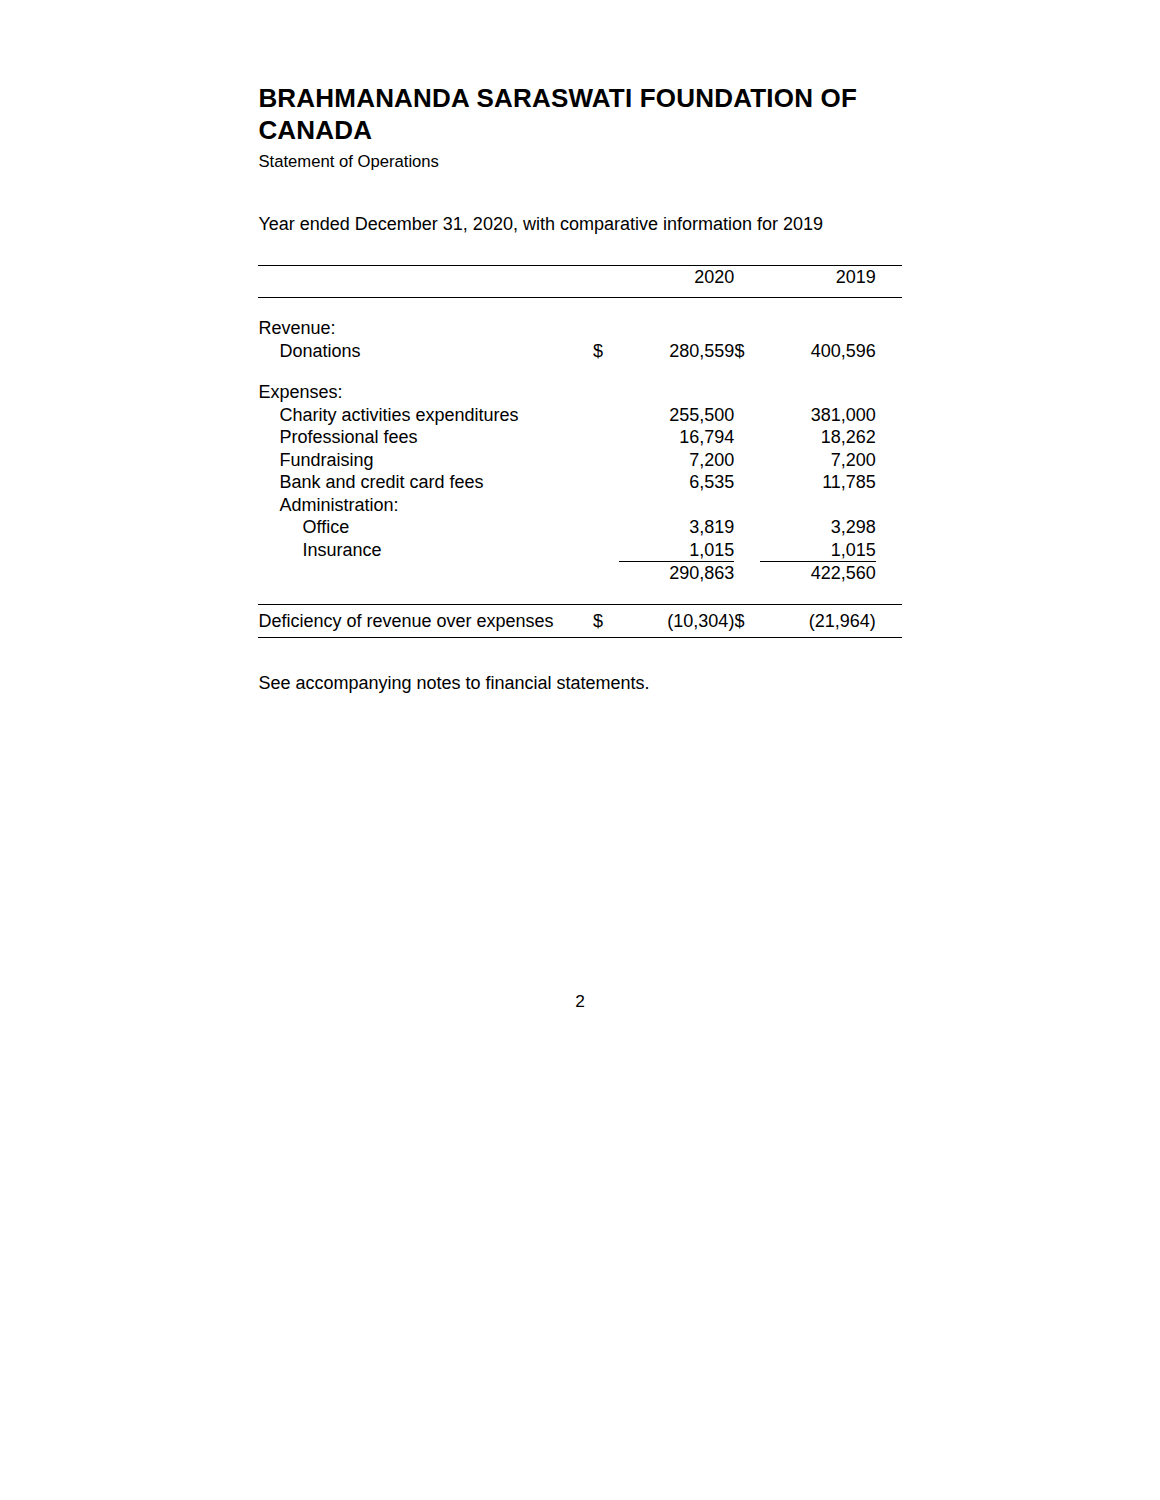BRAHMANANDA SARASWATI FOUNDATION OF CANADA
Statement of Operations
Year ended December 31, 2020, with comparative information for 2019
| | | 2020 | | 2019 | |
| Revenue: | | | | | |
| Donations | $ | 280,559 | $ | 400,596 | |
| Expenses: | | | | | |
| Charity activities expenditures | | 255,500 | | 381,000 | |
| Professional fees | | 16,794 | | 18,262 | |
| Fundraising | | 7,200 | | 7,200 | |
| Bank and credit card fees | | 6,535 | | 11,785 | |
| Administration: | | | | | |
| Office | | 3,819 | | 3,298 | |
| Insurance | | 1,015 | | 1,015 | |
| | | 290,863 | | 422,560 | |
| Deficiency of revenue over expenses | $ | (10,304) | $ | (21,964) | |
See accompanying notes to financial statements.
2